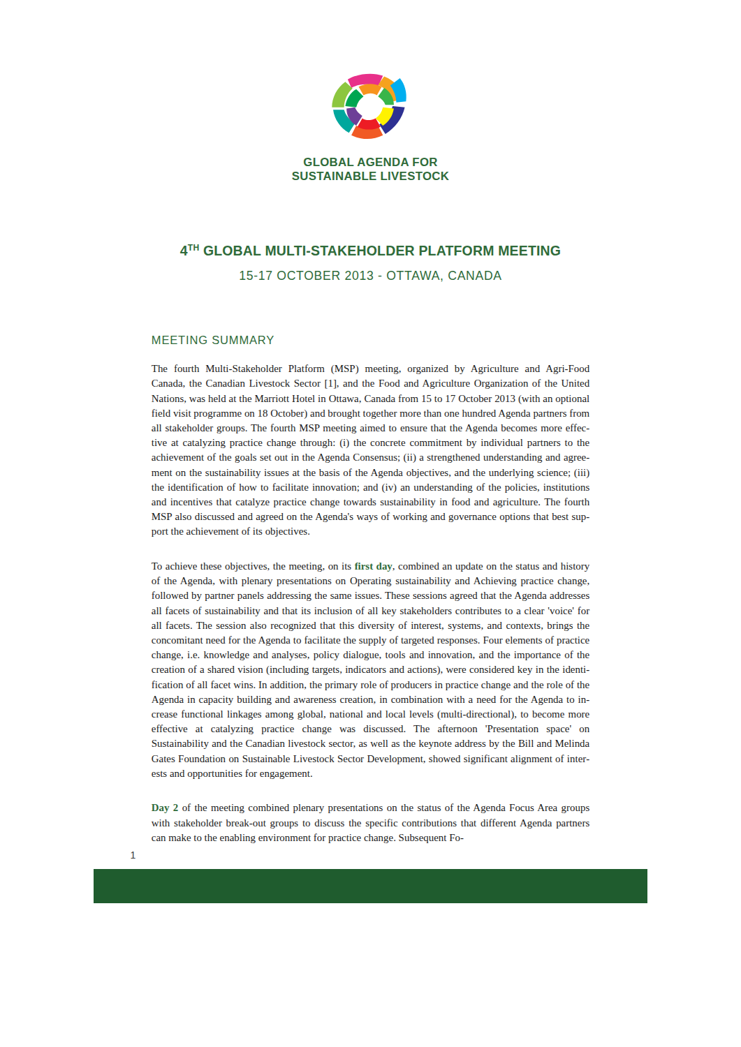Global Agenda for
Sustainable Livestock
4th Global Multi-Stakeholder Platform Meeting
15-17 October 2013 - Ottawa, Canada
Meeting Summary
The fourth Multi-Stakeholder Platform (MSP) meeting, organized by Agriculture and Agri-Food Canada, the Canadian Livestock Sector [1], and the Food and Agriculture Organization of the United Nations, was held at the Marriott Hotel in Ottawa, Canada from 15 to 17 October 2013 (with an optional field visit programme on 18 October) and brought together more than one hundred Agenda partners from all stakeholder groups. The fourth MSP meeting aimed to ensure that the Agenda becomes more effective at catalyzing practice change through: (i) the concrete commitment by individual partners to the achievement of the goals set out in the Agenda Consensus; (ii) a strengthened understanding and agreement on the sustainability issues at the basis of the Agenda objectives, and the underlying science; (iii) the identification of how to facilitate innovation; and (iv) an understanding of the policies, institutions and incentives that catalyze practice change towards sustainability in food and agriculture. The fourth MSP also discussed and agreed on the Agenda's ways of working and governance options that best support the achievement of its objectives.
To achieve these objectives, the meeting, on its first day, combined an update on the status and history of the Agenda, with plenary presentations on Operating sustainability and Achieving practice change, followed by partner panels addressing the same issues. These sessions agreed that the Agenda addresses all facets of sustainability and that its inclusion of all key stakeholders contributes to a clear 'voice' for all facets. The session also recognized that this diversity of interest, systems, and contexts, brings the concomitant need for the Agenda to facilitate the supply of targeted responses. Four elements of practice change, i.e. knowledge and analyses, policy dialogue, tools and innovation, and the importance of the creation of a shared vision (including targets, indicators and actions), were considered key in the identification of all facet wins. In addition, the primary role of producers in practice change and the role of the Agenda in capacity building and awareness creation, in combination with a need for the Agenda to increase functional linkages among global, national and local levels (multi-directional), to become more effective at catalyzing practice change was discussed. The afternoon 'Presentation space' on Sustainability and the Canadian livestock sector, as well as the keynote address by the Bill and Melinda Gates Foundation on Sustainable Livestock Sector Development, showed significant alignment of interests and opportunities for engagement.
Day 2 of the meeting combined plenary presentations on the status of the Agenda Focus Area groups with stakeholder break-out groups to discuss the specific contributions that different Agenda partners can make to the enabling environment for practice change. Subsequent Fo-
1